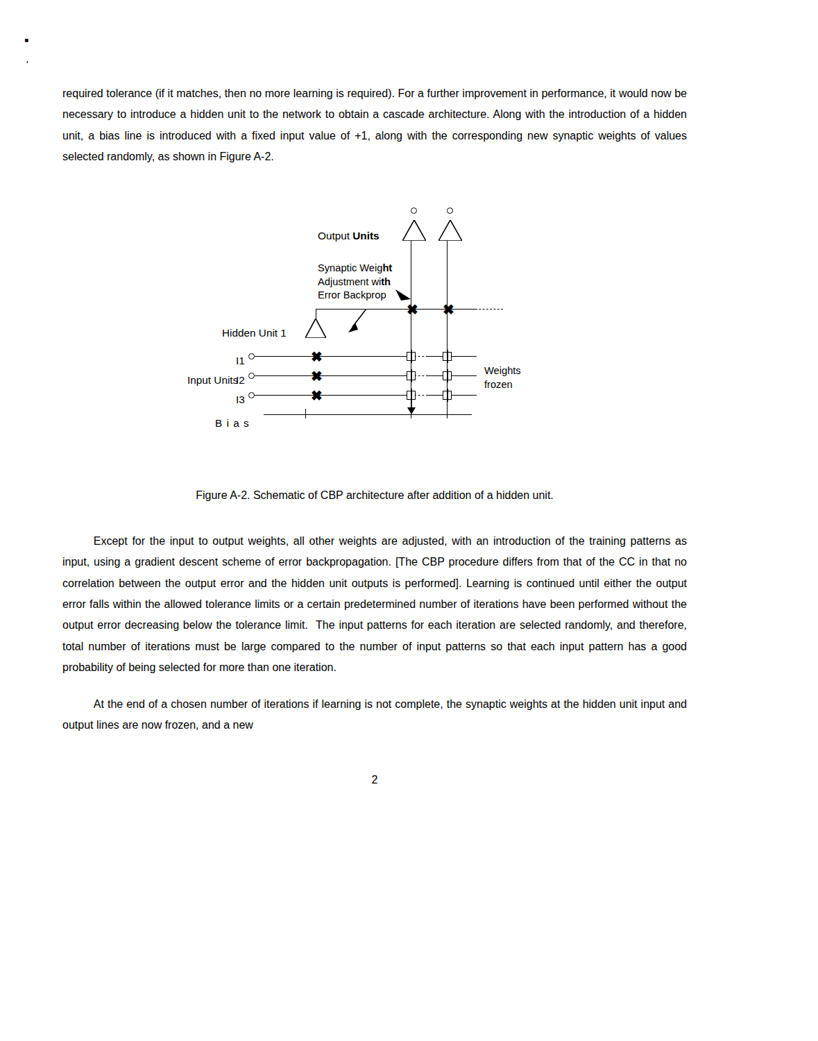▪ '
required tolerance (if it matches, then no more learning is required). For a further improvement in performance, it would now be necessary to introduce a hidden unit to the network to obtain a cascade architecture. Along with the introduction of a hidden unit, a bias line is introduced with a fixed input value of +1, along with the corresponding new synaptic weights of values selected randomly, as shown in Figure A-2.
Output Units
Synaptic Weight
Adjustment with
Error Backprop
Hidden Unit 1
✖
✖
I1
Input Units
I2
I3
✖
✖
✖
Weights
frozen
B i a s
Figure A-2. Schematic of CBP architecture after addition of a hidden unit.
Except for the input to output weights, all other weights are adjusted, with an introduction of the training patterns as input, using a gradient descent scheme of error backpropagation. [The CBP procedure differs from that of the CC in that no correlation between the output error and the hidden unit outputs is performed]. Learning is continued until either the output error falls within the allowed tolerance limits or a certain predetermined number of iterations have been performed without the output error decreasing below the tolerance limit. The input patterns for each iteration are selected randomly, and therefore, total number of iterations must be large compared to the number of input patterns so that each input pattern has a good probability of being selected for more than one iteration.
At the end of a chosen number of iterations if learning is not complete, the synaptic weights at the hidden unit input and output lines are now frozen, and a new
2